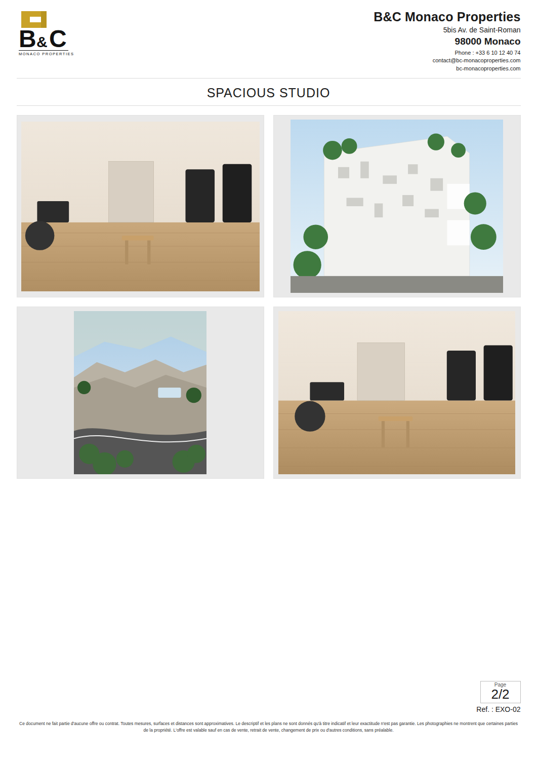B & C MONACO PROPERTIES
B&C Monaco Properties
5bis Av. de Saint-Roman
98000 Monaco
Phone : +33 6 10 12 40 74
contact@bc-monacoproperties.com
bc-monacoproperties.com
SPACIOUS STUDIO
Page
2/2
Ref. : EXO-02
Ce document ne fait partie d'aucune offre ou contrat. Toutes mesures, surfaces et distances sont approximatives. Le descriptif et les plans ne sont donnés qu'à titre indicatif et leur exactitude n'est pas garantie. Les photographies ne montrent que certaines parties de la propriété. L'offre est valable sauf en cas de vente, retrait de vente, changement de prix ou d'autres conditions, sans préalable.